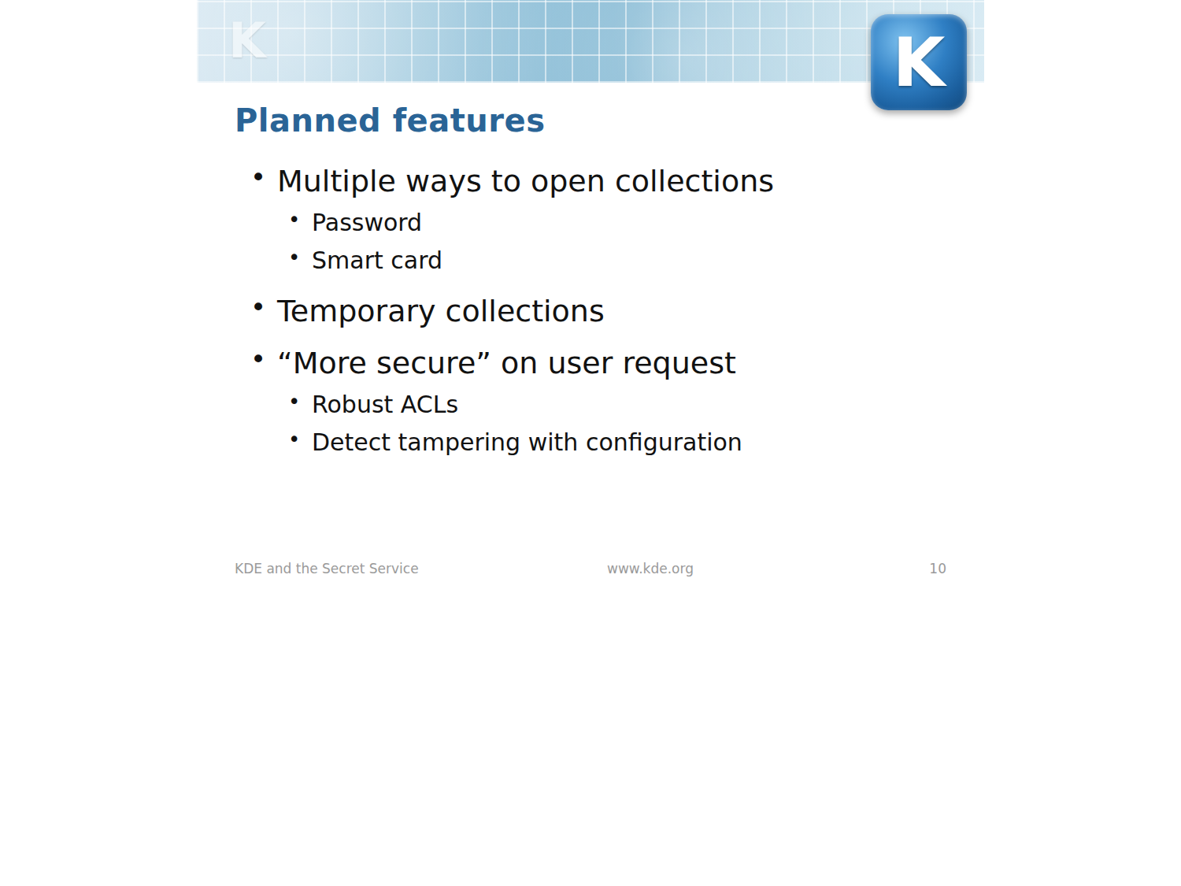K
K
Planned features
Multiple ways to open collections
Password
Smart card
Temporary collections
“More secure” on user request
Robust ACLs
Detect tampering with configuration
KDE and the Secret Service
www.kde.org
10